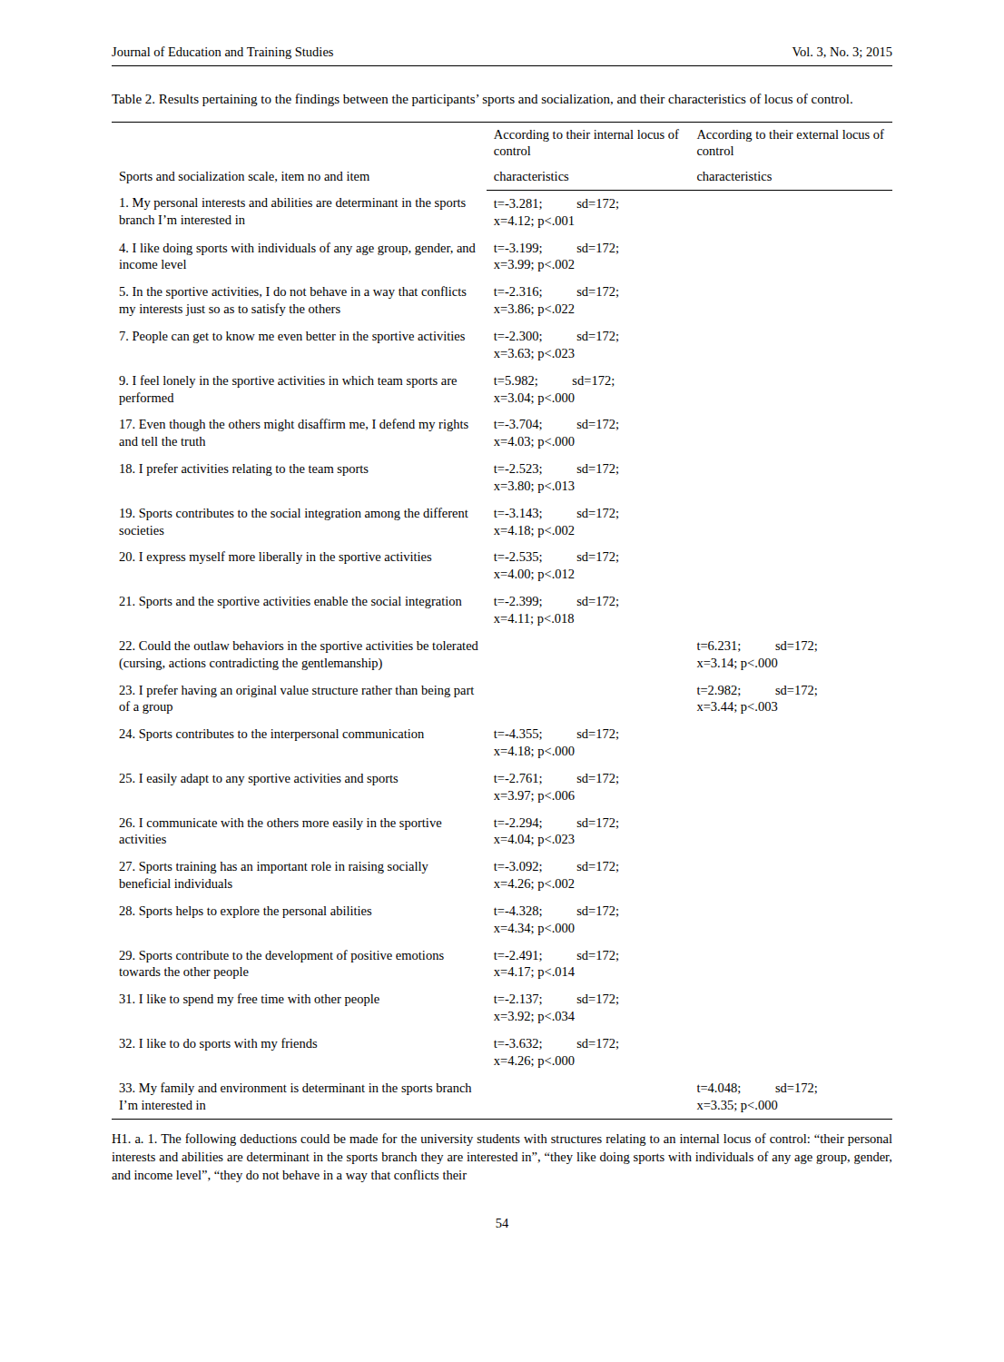Journal of Education and Training Studies
Vol. 3, No. 3; 2015
Table 2. Results pertaining to the findings between the participants’ sports and socialization, and their characteristics of locus of control.
| Sports and socialization scale, item no and item | According to their internal locus of control | According to their external locus of control |
| --- | --- | --- |
| characteristics | characteristics |
| 1. My personal interests and abilities are determinant in the sports branch I’m interested in | t=-3.281; sd=172; x=4.12; p<.001 | |
| 4. I like doing sports with individuals of any age group, gender, and income level | t=-3.199; sd=172; x=3.99; p<.002 | |
| 5. In the sportive activities, I do not behave in a way that conflicts my interests just so as to satisfy the others | t=-2.316; sd=172; x=3.86; p<.022 | |
| 7. People can get to know me even better in the sportive activities | t=-2.300; sd=172; x=3.63; p<.023 | |
| 9. I feel lonely in the sportive activities in which team sports are performed | t=5.982; sd=172; x=3.04; p<.000 | |
| 17. Even though the others might disaffirm me, I defend my rights and tell the truth | t=-3.704; sd=172; x=4.03; p<.000 | |
| 18. I prefer activities relating to the team sports | t=-2.523; sd=172; x=3.80; p<.013 | |
| 19. Sports contributes to the social integration among the different societies | t=-3.143; sd=172; x=4.18; p<.002 | |
| 20. I express myself more liberally in the sportive activities | t=-2.535; sd=172; x=4.00; p<.012 | |
| 21. Sports and the sportive activities enable the social integration | t=-2.399; sd=172; x=4.11; p<.018 | |
| 22. Could the outlaw behaviors in the sportive activities be tolerated (cursing, actions contradicting the gentlemanship) | | t=6.231; sd=172; x=3.14; p<.000 |
| 23. I prefer having an original value structure rather than being part of a group | | t=2.982; sd=172; x=3.44; p<.003 |
| 24. Sports contributes to the interpersonal communication | t=-4.355; sd=172; x=4.18; p<.000 | |
| 25. I easily adapt to any sportive activities and sports | t=-2.761; sd=172; x=3.97; p<.006 | |
| 26. I communicate with the others more easily in the sportive activities | t=-2.294; sd=172; x=4.04; p<.023 | |
| 27. Sports training has an important role in raising socially beneficial individuals | t=-3.092; sd=172; x=4.26; p<.002 | |
| 28. Sports helps to explore the personal abilities | t=-4.328; sd=172; x=4.34; p<.000 | |
| 29. Sports contribute to the development of positive emotions towards the other people | t=-2.491; sd=172; x=4.17; p<.014 | |
| 31. I like to spend my free time with other people | t=-2.137; sd=172; x=3.92; p<.034 | |
| 32. I like to do sports with my friends | t=-3.632; sd=172; x=4.26; p<.000 | |
| 33. My family and environment is determinant in the sports branch I’m interested in | | t=4.048; sd=172; x=3.35; p<.000 |
H1. a. 1. The following deductions could be made for the university students with structures relating to an internal locus of control: “their personal interests and abilities are determinant in the sports branch they are interested in”, “they like doing sports with individuals of any age group, gender, and income level”, “they do not behave in a way that conflicts their
54